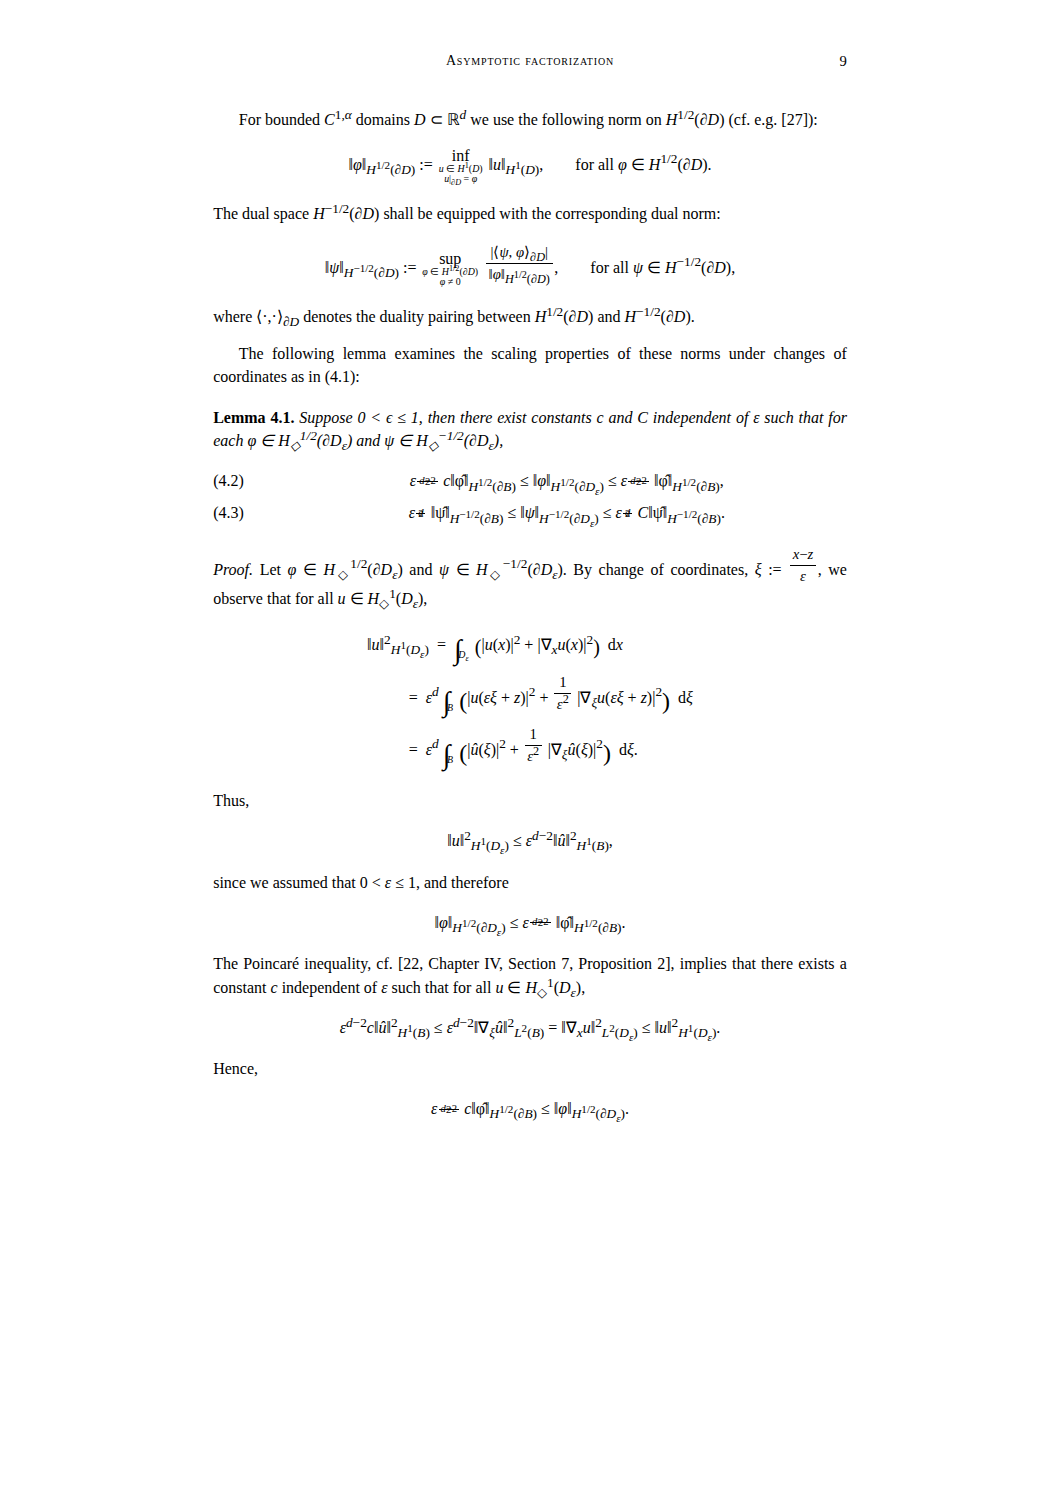Asymptotic factorization 9
For bounded C1,α domains D ⊂ ℝd we use the following norm on H1/2(∂D) (cf. e.g. [27]):
‖φ‖H1/2(∂D) := inf u ∈ H1(D) u|∂D = φ ‖u‖H1(D), for all φ ∈ H1/2(∂D).
The dual space H−1/2(∂D) shall be equipped with the corresponding dual norm:
‖ψ‖H−1/2(∂D) := sup φ ∈ H1/2(∂D) φ ≠ 0 |⟨ψ, φ⟩∂D| ‖φ‖H1/2(∂D) , for all ψ ∈ H−1/2(∂D),
where ⟨·,·⟩∂D denotes the duality pairing between H1/2(∂D) and H−1/2(∂D).
The following lemma examines the scaling properties of these norms under changes of coordinates as in (4.1):
Lemma 4.1. Suppose 0 < ϵ ≤ 1, then there exist constants c and C independent of ε such that for each φ ∈ H◇1/2(∂Dε) and ψ ∈ H◇−1/2(∂Dε),
(4.2)
εd−22 c‖φ̂‖H1/2(∂B) ≤ ‖φ‖H1/2(∂Dε) ≤ εd−22 ‖φ̂‖H1/2(∂B),
(4.3)
εd 2 ‖ψ̂‖H−1/2(∂B) ≤ ‖ψ‖H−1/2(∂Dε) ≤ εd 2 C‖ψ̂‖H−1/2(∂B).
Proof. Let φ ∈ H◇1/2(∂Dε) and ψ ∈ H◇−1/2(∂Dε). By change of coordinates, ξ := x−z ε, we observe that for all u ∈ H◇1(Dε),
‖u‖2H1(Dε) = ∫Dε (|u(x)|2 + |∇xu(x)|2) dx
= εd ∫B (|u(εξ + z)|2 + 1 ε2 |∇ξu(εξ + z)|2) dξ
= εd ∫B (|û(ξ)|2 + 1 ε2 |∇ξû(ξ)|2) dξ.
Thus,
‖u‖2H1(Dε) ≤ εd−2‖û‖2H1(B),
since we assumed that 0 < ε ≤ 1, and therefore
‖φ‖H1/2(∂Dε) ≤ εd−22 ‖φ̂‖H1/2(∂B).
The Poincaré inequality, cf. [22, Chapter IV, Section 7, Proposition 2], implies that there exists a constant c independent of ε such that for all u ∈ H◇1(Dε),
εd−2c‖û‖2H1(B) ≤ εd−2‖∇ξû‖2L2(B) = ‖∇xu‖2L2(Dε) ≤ ‖u‖2H1(Dε).
Hence,
εd−22 c‖φ̂‖H1/2(∂B) ≤ ‖φ‖H1/2(∂Dε).